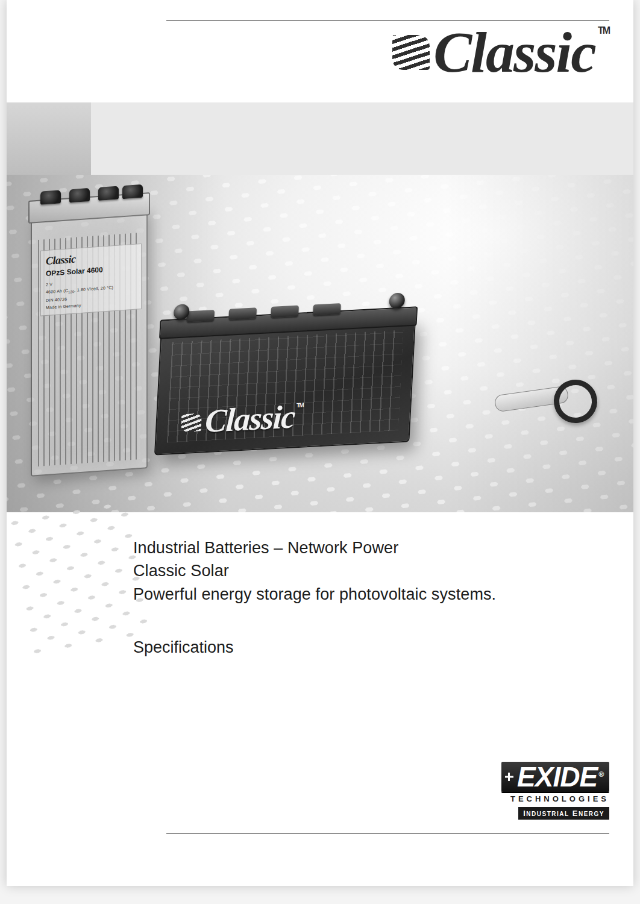ClassicTM
Classic OPzS Solar 4600 2 V
4600 Ah (C120, 1.80 V/cell, 20 °C)
DIN 40736
Made in Germany
ClassicTM
Industrial Batteries – Network Power
Classic Solar
Powerful energy storage for photovoltaic systems.
Specifications
EXIDE®
TECHNOLOGIES
INDUSTRIAL ENERGY